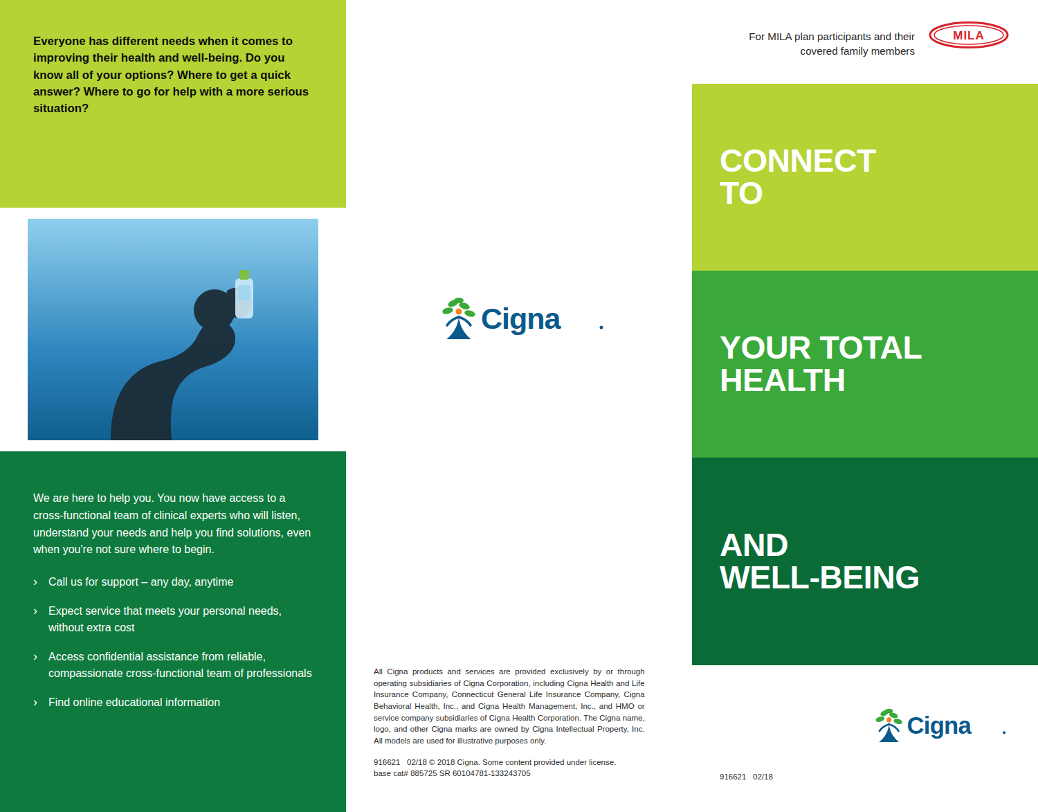Everyone has different needs when it comes to improving their health and well-being. Do you know all of your options? Where to get a quick answer? Where to go for help with a more serious situation?
We are here to help you. You now have access to a cross-functional team of clinical experts who will listen, understand your needs and help you find solutions, even when you're not sure where to begin.
Call us for support – any day, anytime
Expect service that meets your personal needs, without extra cost
Access confidential assistance from reliable, compassionate cross-functional team of professionals
Find online educational information
Cigna
All Cigna products and services are provided exclusively by or through operating subsidiaries of Cigna Corporation, including Cigna Health and Life Insurance Company, Connecticut General Life Insurance Company, Cigna Behavioral Health, Inc., and Cigna Health Management, Inc., and HMO or service company subsidiaries of Cigna Health Corporation. The Cigna name, logo, and other Cigna marks are owned by Cigna Intellectual Property, Inc. All models are used for illustrative purposes only.
916621 02/18 © 2018 Cigna. Some content provided under license.
base cat# 885725 SR 60104781-133243705
For MILA plan participants and their covered family members
MILA
Connect
to
Your Total
Health
And
Well-Being
Cigna
916621 02/18